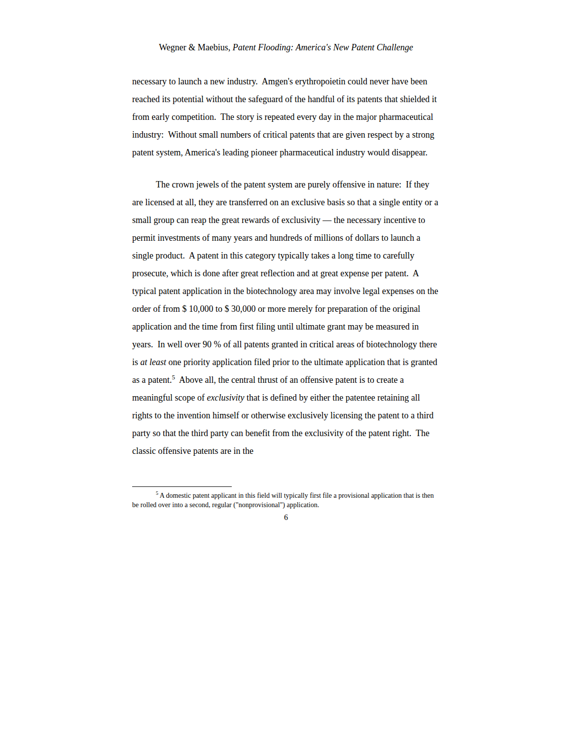Wegner & Maebius, Patent Flooding: America's New Patent Challenge
necessary to launch a new industry. Amgen's erythropoietin could never have been reached its potential without the safeguard of the handful of its patents that shielded it from early competition. The story is repeated every day in the major pharmaceutical industry: Without small numbers of critical patents that are given respect by a strong patent system, America's leading pioneer pharmaceutical industry would disappear.
The crown jewels of the patent system are purely offensive in nature: If they are licensed at all, they are transferred on an exclusive basis so that a single entity or a small group can reap the great rewards of exclusivity — the necessary incentive to permit investments of many years and hundreds of millions of dollars to launch a single product. A patent in this category typically takes a long time to carefully prosecute, which is done after great reflection and at great expense per patent. A typical patent application in the biotechnology area may involve legal expenses on the order of from $ 10,000 to $ 30,000 or more merely for preparation of the original application and the time from first filing until ultimate grant may be measured in years. In well over 90 % of all patents granted in critical areas of biotechnology there is at least one priority application filed prior to the ultimate application that is granted as a patent.5 Above all, the central thrust of an offensive patent is to create a meaningful scope of exclusivity that is defined by either the patentee retaining all rights to the invention himself or otherwise exclusively licensing the patent to a third party so that the third party can benefit from the exclusivity of the patent right. The classic offensive patents are in the
5 A domestic patent applicant in this field will typically first file a provisional application that is then be rolled over into a second, regular ("nonprovisional") application.
6